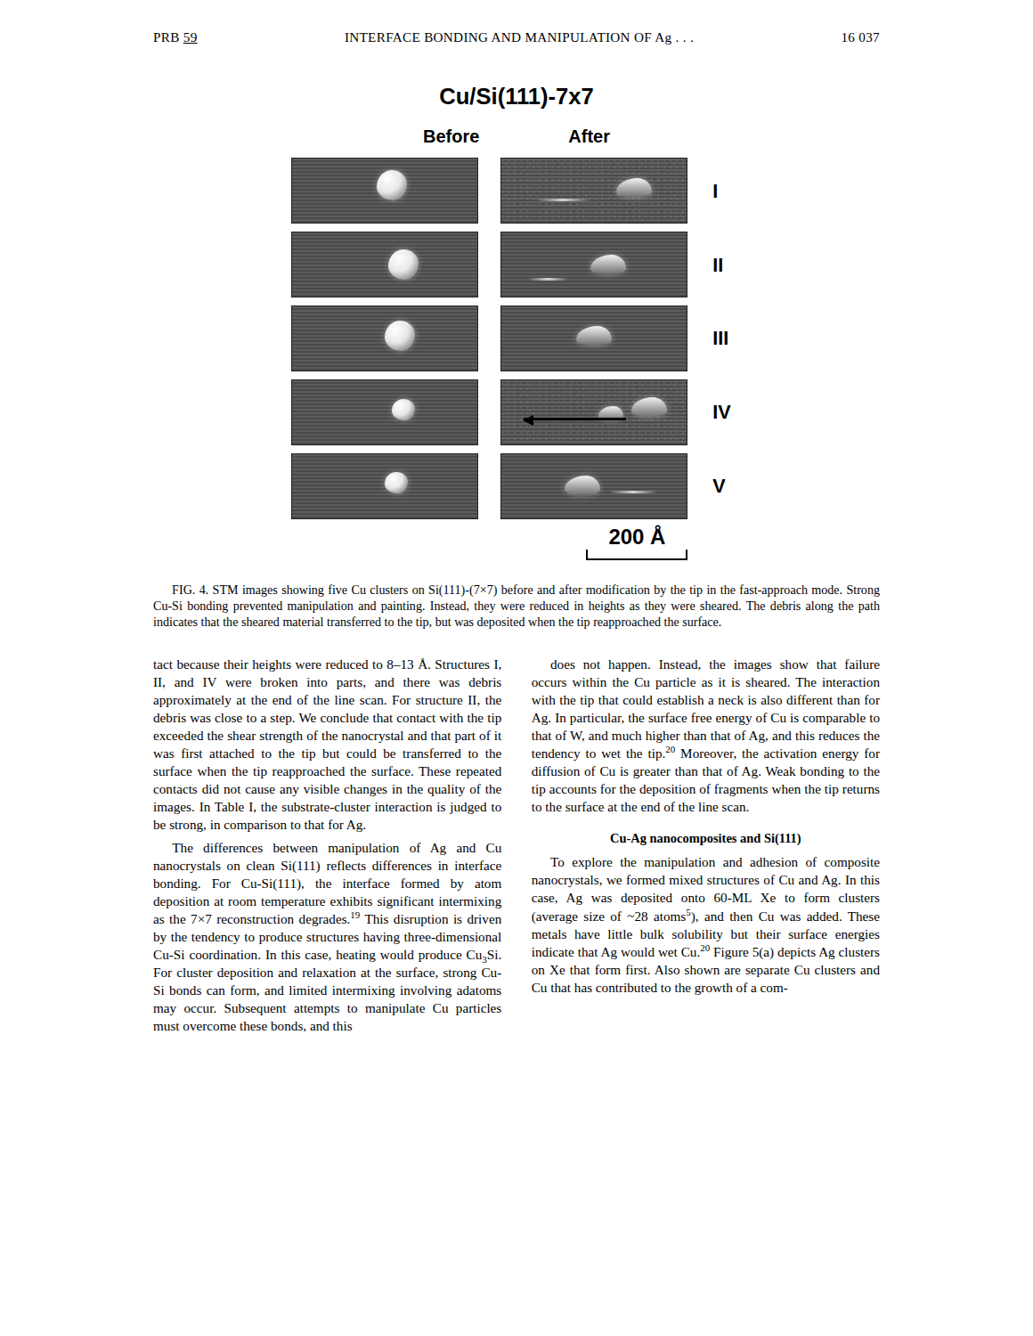PRB 59 INTERFACE BONDING AND MANIPULATION OF Ag . . . 16 037
Cu/Si(111)-7x7
Before After
I
II
III
IV
V
200 Å
FIG. 4. STM images showing five Cu clusters on Si(111)-(7×7) before and after modification by the tip in the fast-approach mode. Strong Cu-Si bonding prevented manipulation and painting. Instead, they were reduced in heights as they were sheared. The debris along the path indicates that the sheared material transferred to the tip, but was deposited when the tip reapproached the surface.
tact because their heights were reduced to 8–13 Å. Structures I, II, and IV were broken into parts, and there was debris approximately at the end of the line scan. For structure II, the debris was close to a step. We conclude that contact with the tip exceeded the shear strength of the nanocrystal and that part of it was first attached to the tip but could be transferred to the surface when the tip reapproached the surface. These repeated contacts did not cause any visible changes in the quality of the images. In Table I, the substrate-cluster interaction is judged to be strong, in comparison to that for Ag.
The differences between manipulation of Ag and Cu nanocrystals on clean Si(111) reflects differences in interface bonding. For Cu-Si(111), the interface formed by atom deposition at room temperature exhibits significant intermixing as the 7×7 reconstruction degrades.19 This disruption is driven by the tendency to produce structures having three-dimensional Cu-Si coordination. In this case, heating would produce Cu3Si. For cluster deposition and relaxation at the surface, strong Cu-Si bonds can form, and limited intermixing involving adatoms may occur. Subsequent attempts to manipulate Cu particles must overcome these bonds, and this
does not happen. Instead, the images show that failure occurs within the Cu particle as it is sheared. The interaction with the tip that could establish a neck is also different than for Ag. In particular, the surface free energy of Cu is comparable to that of W, and much higher than that of Ag, and this reduces the tendency to wet the tip.20 Moreover, the activation energy for diffusion of Cu is greater than that of Ag. Weak bonding to the tip accounts for the deposition of fragments when the tip returns to the surface at the end of the line scan.
Cu-Ag nanocomposites and Si(111)
To explore the manipulation and adhesion of composite nanocrystals, we formed mixed structures of Cu and Ag. In this case, Ag was deposited onto 60-ML Xe to form clusters (average size of ~28 atoms5), and then Cu was added. These metals have little bulk solubility but their surface energies indicate that Ag would wet Cu.20 Figure 5(a) depicts Ag clusters on Xe that form first. Also shown are separate Cu clusters and Cu that has contributed to the growth of a com-